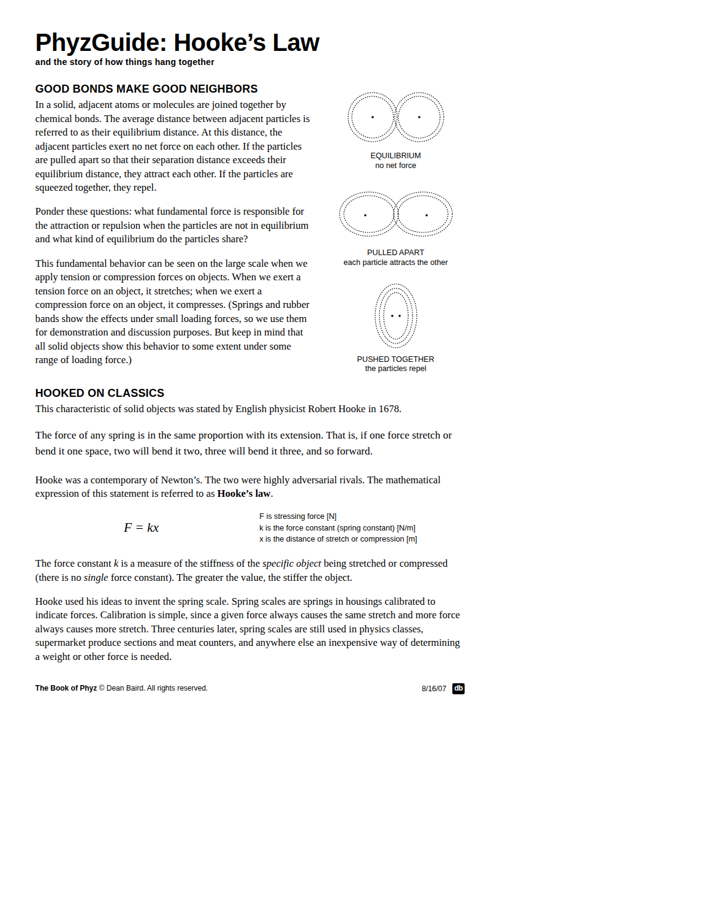PhyzGuide: Hooke’s Law
and the story of how things hang together
Good Bonds Make Good Neighbors
In a solid, adjacent atoms or molecules are joined together by chemical bonds. The average distance between adjacent particles is referred to as their equilibrium distance. At this distance, the adjacent particles exert no net force on each other. If the particles are pulled apart so that their separation distance exceeds their equilibrium distance, they attract each other. If the particles are squeezed together, they repel.
Ponder these questions: what fundamental force is responsible for the attraction or repulsion when the particles are not in equilibrium and what kind of equilibrium do the particles share?
This fundamental behavior can be seen on the large scale when we apply tension or compression forces on objects. When we exert a tension force on an object, it stretches; when we exert a compression force on an object, it compresses. (Springs and rubber bands show the effects under small loading forces, so we use them for demonstration and discussion purposes. But keep in mind that all solid objects show this behavior to some extent under some range of loading force.)
EQUILIBRIUM no net force
PULLED APART each particle attracts the other
PUSHED TOGETHER the particles repel
Hooked on Classics
This characteristic of solid objects was stated by English physicist Robert Hooke in 1678.
The force of any spring is in the same proportion with its extension. That is, if one force stretch or bend it one space, two will bend it two, three will bend it three, and so forward.
Hooke was a contemporary of Newton’s. The two were highly adversarial rivals. The mathematical expression of this statement is referred to as Hooke’s law.
F = kx
F is stressing force [N]
k is the force constant (spring constant) [N/m]
x is the distance of stretch or compression [m]
The force constant k is a measure of the stiffness of the specific object being stretched or compressed (there is no single force constant). The greater the value, the stiffer the object.
Hooke used his ideas to invent the spring scale. Spring scales are springs in housings calibrated to indicate forces. Calibration is simple, since a given force always causes the same stretch and more force always causes more stretch. Three centuries later, spring scales are still used in physics classes, supermarket produce sections and meat counters, and anywhere else an inexpensive way of determining a weight or other force is needed.
The Book of Phyz © Dean Baird. All rights reserved.
8/16/07 db